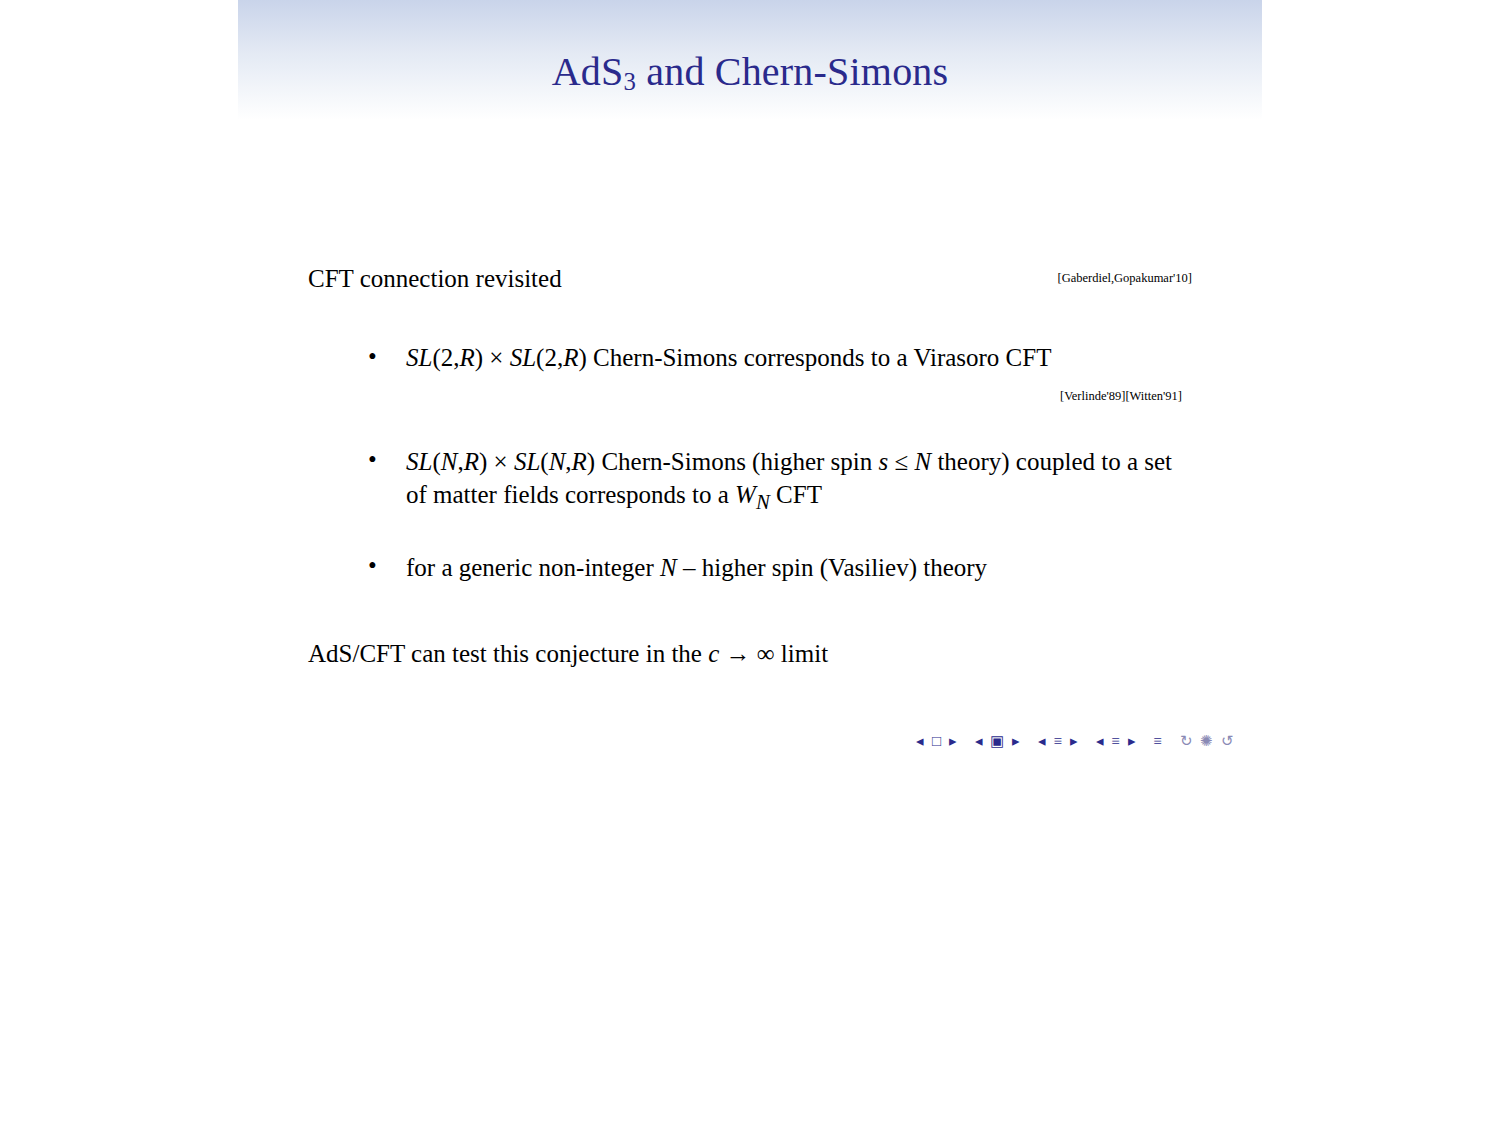AdS3 and Chern-Simons
CFT connection revisited [Gaberdiel,Gopakumar'10]
SL(2,R) × SL(2,R) Chern-Simons corresponds to a Virasoro CFT [Verlinde'89][Witten'91]
SL(N,R) × SL(N,R) Chern-Simons (higher spin s ≤ N theory) coupled to a set of matter fields corresponds to a WN CFT
for a generic non-integer N – higher spin (Vasiliev) theory
AdS/CFT can test this conjecture in the c → ∞ limit
◂ □ ▸ ◂ ▣ ▸ ◂ ≡ ▸ ◂ ≡ ▸ ≡ ↻ ✺ ↺